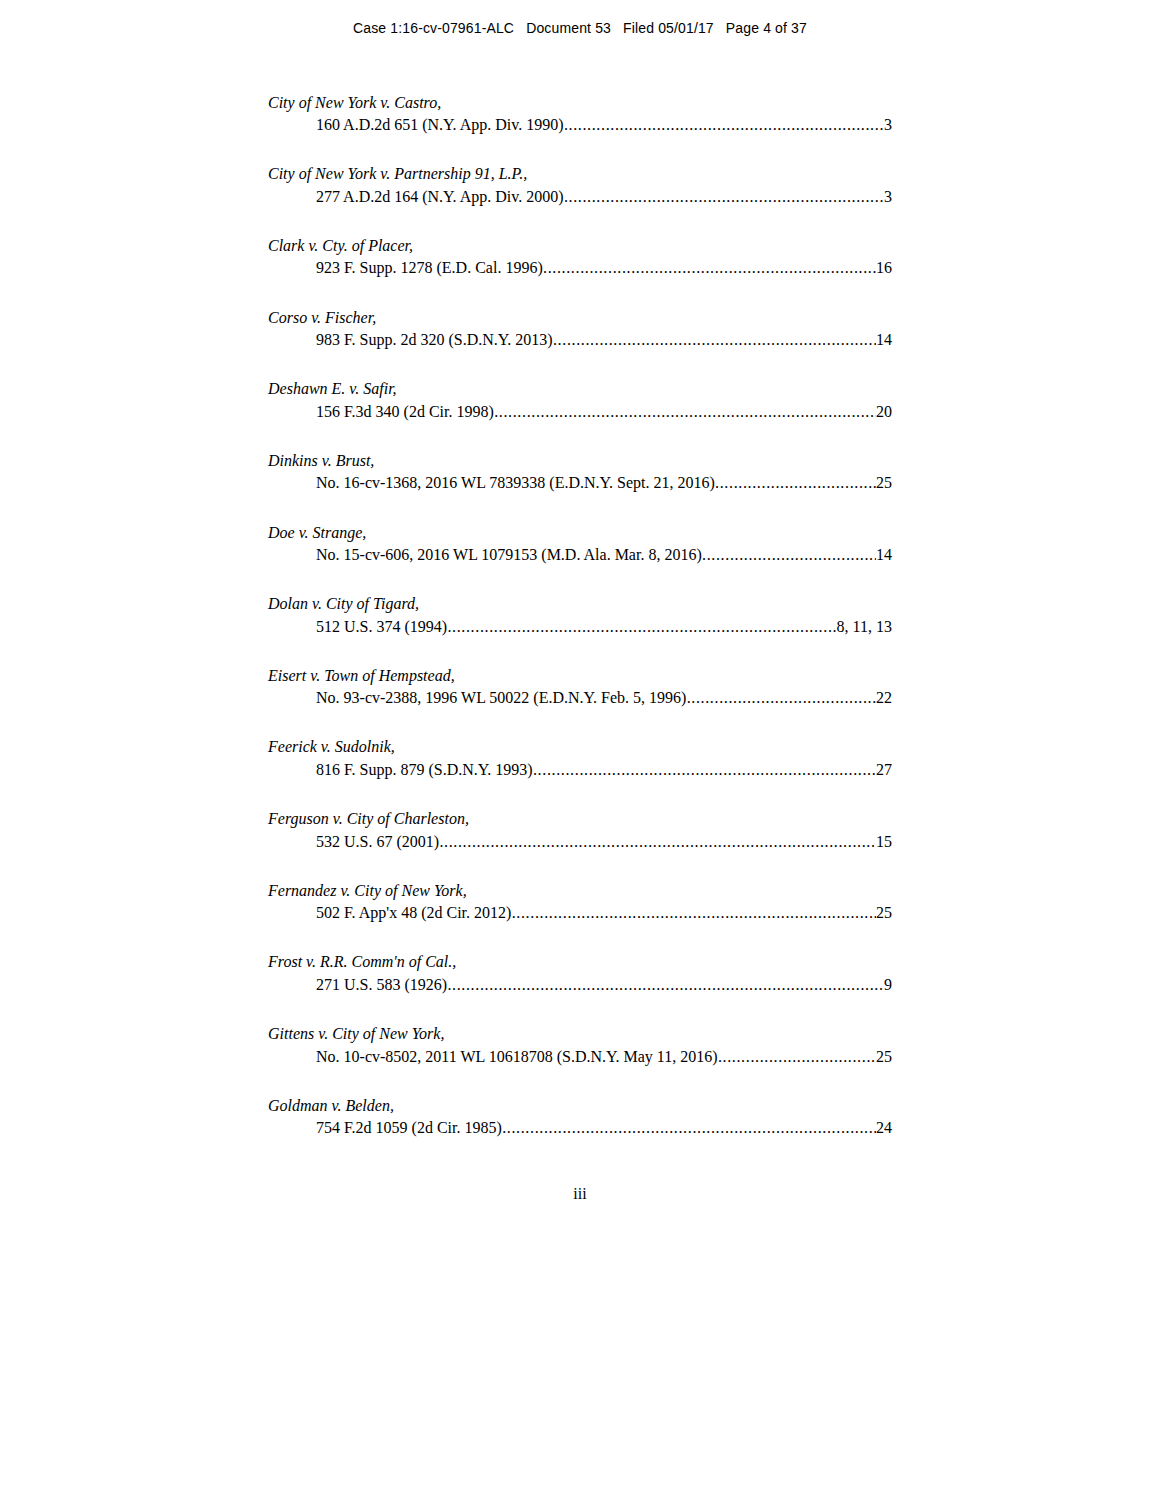Case 1:16-cv-07961-ALC Document 53 Filed 05/01/17 Page 4 of 37
City of New York v. Castro,
160 A.D.2d 651 (N.Y. App. Div. 1990)........................................................................... 3
City of New York v. Partnership 91, L.P.,
277 A.D.2d 164 (N.Y. App. Div. 2000)........................................................................... 3
Clark v. Cty. of Placer,
923 F. Supp. 1278 (E.D. Cal. 1996)................................................................................ 16
Corso v. Fischer,
983 F. Supp. 2d 320 (S.D.N.Y. 2013)............................................................................ 14
Deshawn E. v. Safir,
156 F.3d 340 (2d Cir. 1998)............................................................................................ 20
Dinkins v. Brust,
No. 16-cv-1368, 2016 WL 7839338 (E.D.N.Y. Sept. 21, 2016)....................................... 25
Doe v. Strange,
No. 15-cv-606, 2016 WL 1079153 (M.D. Ala. Mar. 8, 2016).......................................... 14
Dolan v. City of Tigard,
512 U.S. 374 (1994).............................................................................................. 8, 11, 13
Eisert v. Town of Hempstead,
No. 93-cv-2388, 1996 WL 50022 (E.D.N.Y. Feb. 5, 1996)............................................. 22
Feerick v. Sudolnik,
816 F. Supp. 879 (S.D.N.Y. 1993).................................................................................. 27
Ferguson v. City of Charleston,
532 U.S. 67 (2001).......................................................................................................... 15
Fernandez v. City of New York,
502 F. App'x 48 (2d Cir. 2012)....................................................................................... 25
Frost v. R.R. Comm'n of Cal.,
271 U.S. 583 (1926).......................................................................................................... 9
Gittens v. City of New York,
No. 10-cv-8502, 2011 WL 10618708 (S.D.N.Y. May 11, 2016)..................................... 25
Goldman v. Belden,
754 F.2d 1059 (2d Cir. 1985)......................................................................................... 24
iii